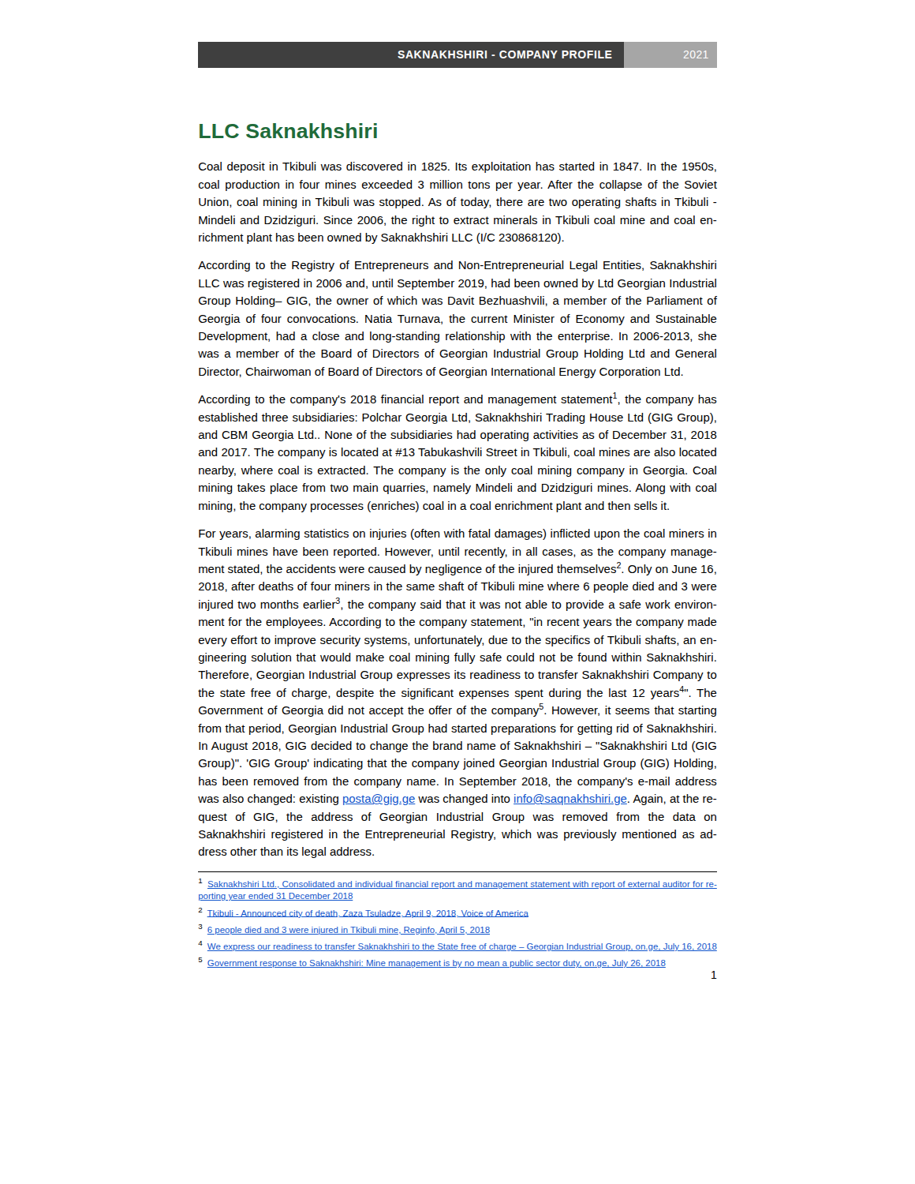SAKNAKHSHIRI - COMPANY PROFILE
2021
LLC Saknakhshiri
Coal deposit in Tkibuli was discovered in 1825. Its exploitation has started in 1847. In the 1950s, coal production in four mines exceeded 3 million tons per year. After the collapse of the Soviet Union, coal mining in Tkibuli was stopped. As of today, there are two operating shafts in Tkibuli - Mindeli and Dzidziguri. Since 2006, the right to extract minerals in Tkibuli coal mine and coal enrichment plant has been owned by Saknakhshiri LLC (I/C 230868120).
According to the Registry of Entrepreneurs and Non-Entrepreneurial Legal Entities, Saknakhshiri LLC was registered in 2006 and, until September 2019, had been owned by Ltd Georgian Industrial Group Holding– GIG, the owner of which was Davit Bezhuashvili, a member of the Parliament of Georgia of four convocations. Natia Turnava, the current Minister of Economy and Sustainable Development, had a close and long-standing relationship with the enterprise. In 2006-2013, she was a member of the Board of Directors of Georgian Industrial Group Holding Ltd and General Director, Chairwoman of Board of Directors of Georgian International Energy Corporation Ltd.
According to the company's 2018 financial report and management statement1, the company has established three subsidiaries: Polchar Georgia Ltd, Saknakhshiri Trading House Ltd (GIG Group), and CBM Georgia Ltd.. None of the subsidiaries had operating activities as of December 31, 2018 and 2017. The company is located at #13 Tabukashvili Street in Tkibuli, coal mines are also located nearby, where coal is extracted. The company is the only coal mining company in Georgia. Coal mining takes place from two main quarries, namely Mindeli and Dzidziguri mines. Along with coal mining, the company processes (enriches) coal in a coal enrichment plant and then sells it.
For years, alarming statistics on injuries (often with fatal damages) inflicted upon the coal miners in Tkibuli mines have been reported. However, until recently, in all cases, as the company management stated, the accidents were caused by negligence of the injured themselves2. Only on June 16, 2018, after deaths of four miners in the same shaft of Tkibuli mine where 6 people died and 3 were injured two months earlier3, the company said that it was not able to provide a safe work environment for the employees. According to the company statement, "in recent years the company made every effort to improve security systems, unfortunately, due to the specifics of Tkibuli shafts, an engineering solution that would make coal mining fully safe could not be found within Saknakhshiri. Therefore, Georgian Industrial Group expresses its readiness to transfer Saknakhshiri Company to the state free of charge, despite the significant expenses spent during the last 12 years4". The Government of Georgia did not accept the offer of the company5. However, it seems that starting from that period, Georgian Industrial Group had started preparations for getting rid of Saknakhshiri. In August 2018, GIG decided to change the brand name of Saknakhshiri – "Saknakhshiri Ltd (GIG Group)". 'GIG Group' indicating that the company joined Georgian Industrial Group (GIG) Holding, has been removed from the company name. In September 2018, the company's e-mail address was also changed: existing posta@gig.ge was changed into info@saqnakhshiri.ge. Again, at the request of GIG, the address of Georgian Industrial Group was removed from the data on Saknakhshiri registered in the Entrepreneurial Registry, which was previously mentioned as address other than its legal address.
1 Saknakhshiri Ltd., Consolidated and individual financial report and management statement with report of external auditor for reporting year ended 31 December 2018
2 Tkibuli - Announced city of death, Zaza Tsuladze, April 9, 2018, Voice of America
3 6 people died and 3 were injured in Tkibuli mine, Reginfo, April 5, 2018
4 We express our readiness to transfer Saknakhshiri to the State free of charge – Georgian Industrial Group, on.ge, July 16, 2018
5 Government response to Saknakhshiri: Mine management is by no mean a public sector duty, on.ge, July 26, 2018
1